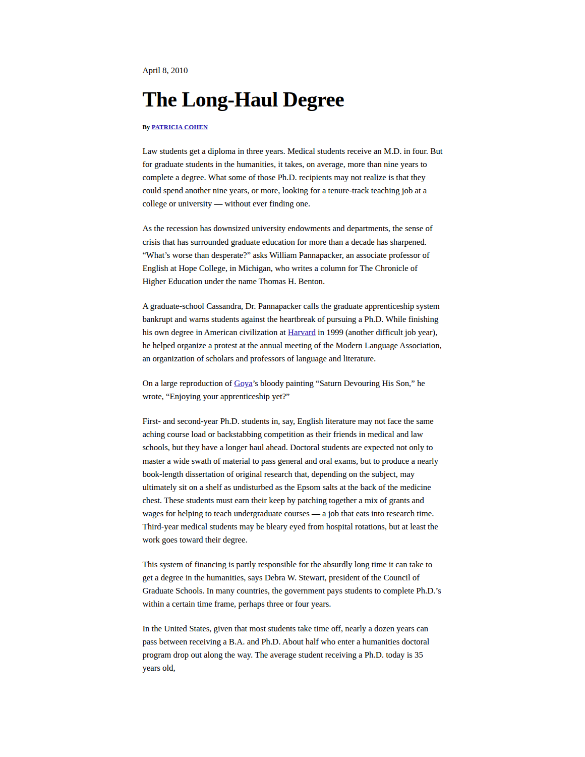April 8, 2010
The Long-Haul Degree
By PATRICIA COHEN
Law students get a diploma in three years. Medical students receive an M.D. in four. But for graduate students in the humanities, it takes, on average, more than nine years to complete a degree. What some of those Ph.D. recipients may not realize is that they could spend another nine years, or more, looking for a tenure-track teaching job at a college or university — without ever finding one.
As the recession has downsized university endowments and departments, the sense of crisis that has surrounded graduate education for more than a decade has sharpened. “What’s worse than desperate?” asks William Pannapacker, an associate professor of English at Hope College, in Michigan, who writes a column for The Chronicle of Higher Education under the name Thomas H. Benton.
A graduate-school Cassandra, Dr. Pannapacker calls the graduate apprenticeship system bankrupt and warns students against the heartbreak of pursuing a Ph.D. While finishing his own degree in American civilization at Harvard in 1999 (another difficult job year), he helped organize a protest at the annual meeting of the Modern Language Association, an organization of scholars and professors of language and literature.
On a large reproduction of Goya’s bloody painting “Saturn Devouring His Son,” he wrote, “Enjoying your apprenticeship yet?”
First- and second-year Ph.D. students in, say, English literature may not face the same aching course load or backstabbing competition as their friends in medical and law schools, but they have a longer haul ahead. Doctoral students are expected not only to master a wide swath of material to pass general and oral exams, but to produce a nearly book-length dissertation of original research that, depending on the subject, may ultimately sit on a shelf as undisturbed as the Epsom salts at the back of the medicine chest. These students must earn their keep by patching together a mix of grants and wages for helping to teach undergraduate courses — a job that eats into research time. Third-year medical students may be bleary eyed from hospital rotations, but at least the work goes toward their degree.
This system of financing is partly responsible for the absurdly long time it can take to get a degree in the humanities, says Debra W. Stewart, president of the Council of Graduate Schools. In many countries, the government pays students to complete Ph.D.’s within a certain time frame, perhaps three or four years.
In the United States, given that most students take time off, nearly a dozen years can pass between receiving a B.A. and Ph.D. About half who enter a humanities doctoral program drop out along the way. The average student receiving a Ph.D. today is 35 years old,